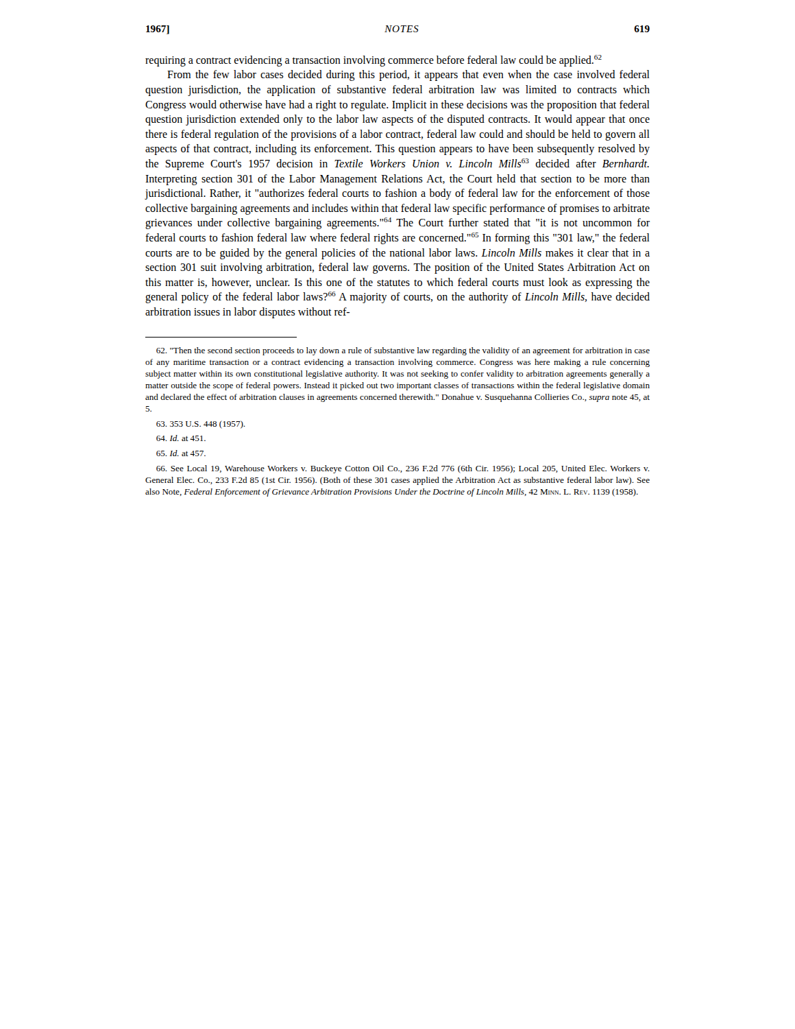1967] NOTES 619
requiring a contract evidencing a transaction involving commerce before federal law could be applied.62
From the few labor cases decided during this period, it appears that even when the case involved federal question jurisdiction, the application of substantive federal arbitration law was limited to contracts which Congress would otherwise have had a right to regulate. Implicit in these decisions was the proposition that federal question jurisdiction extended only to the labor law aspects of the disputed contracts. It would appear that once there is federal regulation of the provisions of a labor contract, federal law could and should be held to govern all aspects of that contract, including its enforcement. This question appears to have been subsequently resolved by the Supreme Court's 1957 decision in Textile Workers Union v. Lincoln Mills63 decided after Bernhardt. Interpreting section 301 of the Labor Management Relations Act, the Court held that section to be more than jurisdictional. Rather, it "authorizes federal courts to fashion a body of federal law for the enforcement of those collective bargaining agreements and includes within that federal law specific performance of promises to arbitrate grievances under collective bargaining agreements."64 The Court further stated that "it is not uncommon for federal courts to fashion federal law where federal rights are concerned."65 In forming this "301 law," the federal courts are to be guided by the general policies of the national labor laws. Lincoln Mills makes it clear that in a section 301 suit involving arbitration, federal law governs. The position of the United States Arbitration Act on this matter is, however, unclear. Is this one of the statutes to which federal courts must look as expressing the general policy of the federal labor laws?66 A majority of courts, on the authority of Lincoln Mills, have decided arbitration issues in labor disputes without ref-
62. "Then the second section proceeds to lay down a rule of substantive law regarding the validity of an agreement for arbitration in case of any maritime transaction or a contract evidencing a transaction involving commerce. Congress was here making a rule concerning subject matter within its own constitutional legislative authority. It was not seeking to confer validity to arbitration agreements generally a matter outside the scope of federal powers. Instead it picked out two important classes of transactions within the federal legislative domain and declared the effect of arbitration clauses in agreements concerned therewith." Donahue v. Susquehanna Collieries Co., supra note 45, at 5.
63. 353 U.S. 448 (1957).
64. Id. at 451.
65. Id. at 457.
66. See Local 19, Warehouse Workers v. Buckeye Cotton Oil Co., 236 F.2d 776 (6th Cir. 1956); Local 205, United Elec. Workers v. General Elec. Co., 233 F.2d 85 (1st Cir. 1956). (Both of these 301 cases applied the Arbitration Act as substantive federal labor law). See also Note, Federal Enforcement of Grievance Arbitration Provisions Under the Doctrine of Lincoln Mills, 42 Minn. L. Rev. 1139 (1958).